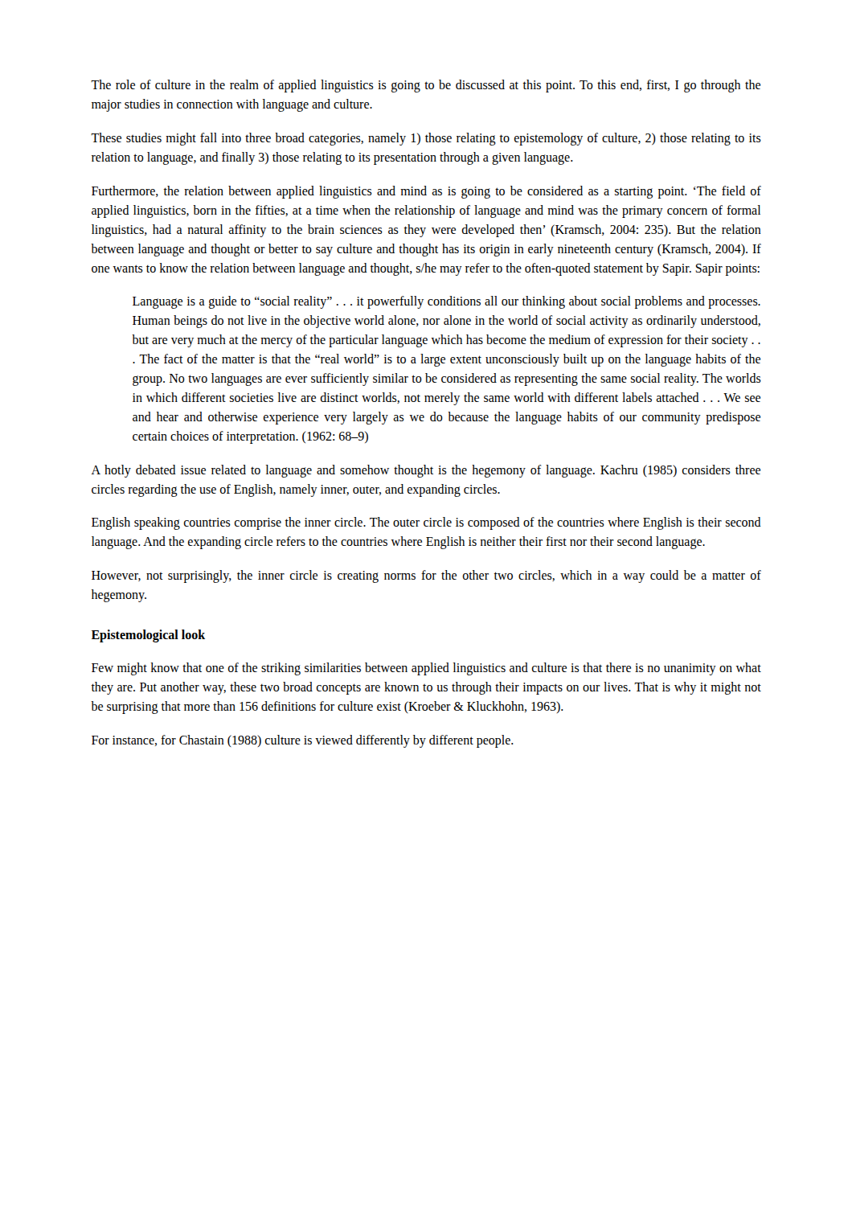The role of culture in the realm of applied linguistics is going to be discussed at this point. To this end, first, I go through the major studies in connection with language and culture.
These studies might fall into three broad categories, namely 1) those relating to epistemology of culture, 2) those relating to its relation to language, and finally 3) those relating to its presentation through a given language.
Furthermore, the relation between applied linguistics and mind as is going to be considered as a starting point. ‘The field of applied linguistics, born in the fifties, at a time when the relationship of language and mind was the primary concern of formal linguistics, had a natural affinity to the brain sciences as they were developed then’ (Kramsch, 2004: 235). But the relation between language and thought or better to say culture and thought has its origin in early nineteenth century (Kramsch, 2004). If one wants to know the relation between language and thought, s/he may refer to the often-quoted statement by Sapir. Sapir points:
Language is a guide to “social reality” . . . it powerfully conditions all our thinking about social problems and processes. Human beings do not live in the objective world alone, nor alone in the world of social activity as ordinarily understood, but are very much at the mercy of the particular language which has become the medium of expression for their society . . . The fact of the matter is that the “real world” is to a large extent unconsciously built up on the language habits of the group. No two languages are ever sufficiently similar to be considered as representing the same social reality. The worlds in which different societies live are distinct worlds, not merely the same world with different labels attached . . . We see and hear and otherwise experience very largely as we do because the language habits of our community predispose certain choices of interpretation. (1962: 68–9)
A hotly debated issue related to language and somehow thought is the hegemony of language. Kachru (1985) considers three circles regarding the use of English, namely inner, outer, and expanding circles.
English speaking countries comprise the inner circle. The outer circle is composed of the countries where English is their second language. And the expanding circle refers to the countries where English is neither their first nor their second language.
However, not surprisingly, the inner circle is creating norms for the other two circles, which in a way could be a matter of hegemony.
Epistemological look
Few might know that one of the striking similarities between applied linguistics and culture is that there is no unanimity on what they are. Put another way, these two broad concepts are known to us through their impacts on our lives. That is why it might not be surprising that more than 156 definitions for culture exist (Kroeber & Kluckhohn, 1963).
For instance, for Chastain (1988) culture is viewed differently by different people.